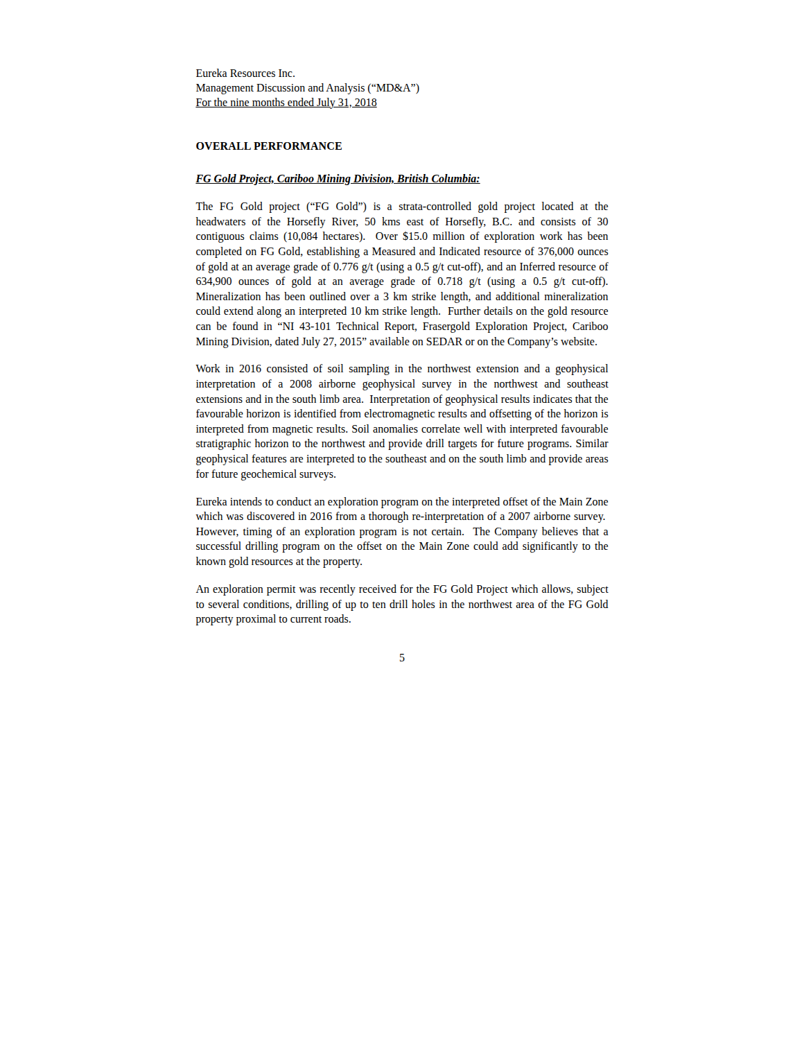Eureka Resources Inc.
Management Discussion and Analysis (“MD&A”)
For the nine months ended July 31, 2018
OVERALL PERFORMANCE
FG Gold Project, Cariboo Mining Division, British Columbia:
The FG Gold project (“FG Gold”) is a strata-controlled gold project located at the headwaters of the Horsefly River, 50 kms east of Horsefly, B.C. and consists of 30 contiguous claims (10,084 hectares). Over $15.0 million of exploration work has been completed on FG Gold, establishing a Measured and Indicated resource of 376,000 ounces of gold at an average grade of 0.776 g/t (using a 0.5 g/t cut-off), and an Inferred resource of 634,900 ounces of gold at an average grade of 0.718 g/t (using a 0.5 g/t cut-off). Mineralization has been outlined over a 3 km strike length, and additional mineralization could extend along an interpreted 10 km strike length. Further details on the gold resource can be found in “NI 43-101 Technical Report, Frasergold Exploration Project, Cariboo Mining Division, dated July 27, 2015” available on SEDAR or on the Company’s website.
Work in 2016 consisted of soil sampling in the northwest extension and a geophysical interpretation of a 2008 airborne geophysical survey in the northwest and southeast extensions and in the south limb area. Interpretation of geophysical results indicates that the favourable horizon is identified from electromagnetic results and offsetting of the horizon is interpreted from magnetic results. Soil anomalies correlate well with interpreted favourable stratigraphic horizon to the northwest and provide drill targets for future programs. Similar geophysical features are interpreted to the southeast and on the south limb and provide areas for future geochemical surveys.
Eureka intends to conduct an exploration program on the interpreted offset of the Main Zone which was discovered in 2016 from a thorough re-interpretation of a 2007 airborne survey. However, timing of an exploration program is not certain. The Company believes that a successful drilling program on the offset on the Main Zone could add significantly to the known gold resources at the property.
An exploration permit was recently received for the FG Gold Project which allows, subject to several conditions, drilling of up to ten drill holes in the northwest area of the FG Gold property proximal to current roads.
5